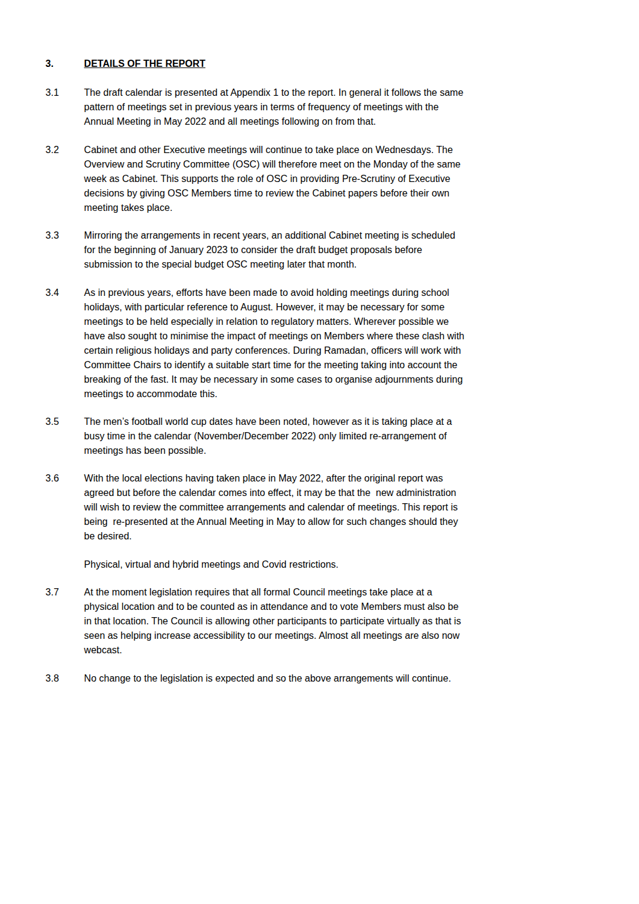3.
DETAILS OF THE REPORT
3.1
The draft calendar is presented at Appendix 1 to the report. In general it follows the same pattern of meetings set in previous years in terms of frequency of meetings with the Annual Meeting in May 2022 and all meetings following on from that.
3.2
Cabinet and other Executive meetings will continue to take place on Wednesdays. The Overview and Scrutiny Committee (OSC) will therefore meet on the Monday of the same week as Cabinet. This supports the role of OSC in providing Pre-Scrutiny of Executive decisions by giving OSC Members time to review the Cabinet papers before their own meeting takes place.
3.3
Mirroring the arrangements in recent years, an additional Cabinet meeting is scheduled for the beginning of January 2023 to consider the draft budget proposals before submission to the special budget OSC meeting later that month.
3.4
As in previous years, efforts have been made to avoid holding meetings during school holidays, with particular reference to August. However, it may be necessary for some meetings to be held especially in relation to regulatory matters. Wherever possible we have also sought to minimise the impact of meetings on Members where these clash with certain religious holidays and party conferences. During Ramadan, officers will work with Committee Chairs to identify a suitable start time for the meeting taking into account the breaking of the fast. It may be necessary in some cases to organise adjournments during meetings to accommodate this.
3.5
The men’s football world cup dates have been noted, however as it is taking place at a busy time in the calendar (November/December 2022) only limited re-arrangement of meetings has been possible.
3.6
With the local elections having taken place in May 2022, after the original report was agreed but before the calendar comes into effect, it may be that the new administration will wish to review the committee arrangements and calendar of meetings. This report is being re-presented at the Annual Meeting in May to allow for such changes should they be desired.
Physical, virtual and hybrid meetings and Covid restrictions.
3.7
At the moment legislation requires that all formal Council meetings take place at a physical location and to be counted as in attendance and to vote Members must also be in that location. The Council is allowing other participants to participate virtually as that is seen as helping increase accessibility to our meetings. Almost all meetings are also now webcast.
3.8
No change to the legislation is expected and so the above arrangements will continue.